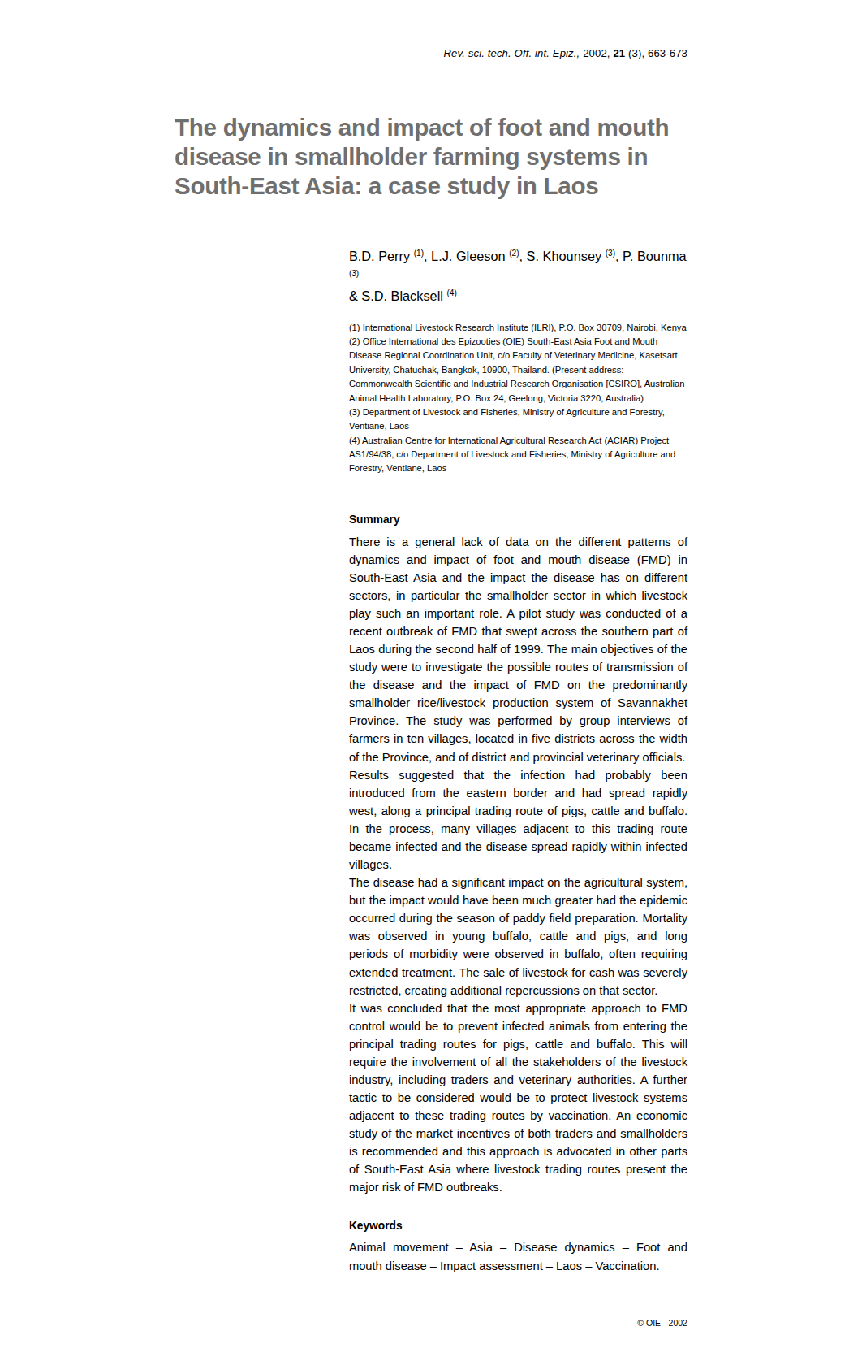Rev. sci. tech. Off. int. Epiz., 2002, 21 (3), 663-673
The dynamics and impact of foot and mouth disease in smallholder farming systems in South-East Asia: a case study in Laos
B.D. Perry (1), L.J. Gleeson (2), S. Khounsey (3), P. Bounma (3)
& S.D. Blacksell (4)
(1) International Livestock Research Institute (ILRI), P.O. Box 30709, Nairobi, Kenya
(2) Office International des Epizooties (OIE) South-East Asia Foot and Mouth Disease Regional Coordination Unit, c/o Faculty of Veterinary Medicine, Kasetsart University, Chatuchak, Bangkok, 10900, Thailand. (Present address: Commonwealth Scientific and Industrial Research Organisation [CSIRO], Australian Animal Health Laboratory, P.O. Box 24, Geelong, Victoria 3220, Australia)
(3) Department of Livestock and Fisheries, Ministry of Agriculture and Forestry, Ventiane, Laos
(4) Australian Centre for International Agricultural Research Act (ACIAR) Project AS1/94/38, c/o Department of Livestock and Fisheries, Ministry of Agriculture and Forestry, Ventiane, Laos
Summary
There is a general lack of data on the different patterns of dynamics and impact of foot and mouth disease (FMD) in South-East Asia and the impact the disease has on different sectors, in particular the smallholder sector in which livestock play such an important role. A pilot study was conducted of a recent outbreak of FMD that swept across the southern part of Laos during the second half of 1999. The main objectives of the study were to investigate the possible routes of transmission of the disease and the impact of FMD on the predominantly smallholder rice/livestock production system of Savannakhet Province. The study was performed by group interviews of farmers in ten villages, located in five districts across the width of the Province, and of district and provincial veterinary officials.
Results suggested that the infection had probably been introduced from the eastern border and had spread rapidly west, along a principal trading route of pigs, cattle and buffalo. In the process, many villages adjacent to this trading route became infected and the disease spread rapidly within infected villages.
The disease had a significant impact on the agricultural system, but the impact would have been much greater had the epidemic occurred during the season of paddy field preparation. Mortality was observed in young buffalo, cattle and pigs, and long periods of morbidity were observed in buffalo, often requiring extended treatment. The sale of livestock for cash was severely restricted, creating additional repercussions on that sector.
It was concluded that the most appropriate approach to FMD control would be to prevent infected animals from entering the principal trading routes for pigs, cattle and buffalo. This will require the involvement of all the stakeholders of the livestock industry, including traders and veterinary authorities. A further tactic to be considered would be to protect livestock systems adjacent to these trading routes by vaccination. An economic study of the market incentives of both traders and smallholders is recommended and this approach is advocated in other parts of South-East Asia where livestock trading routes present the major risk of FMD outbreaks.
Keywords
Animal movement – Asia – Disease dynamics – Foot and mouth disease – Impact assessment – Laos – Vaccination.
© OIE - 2002